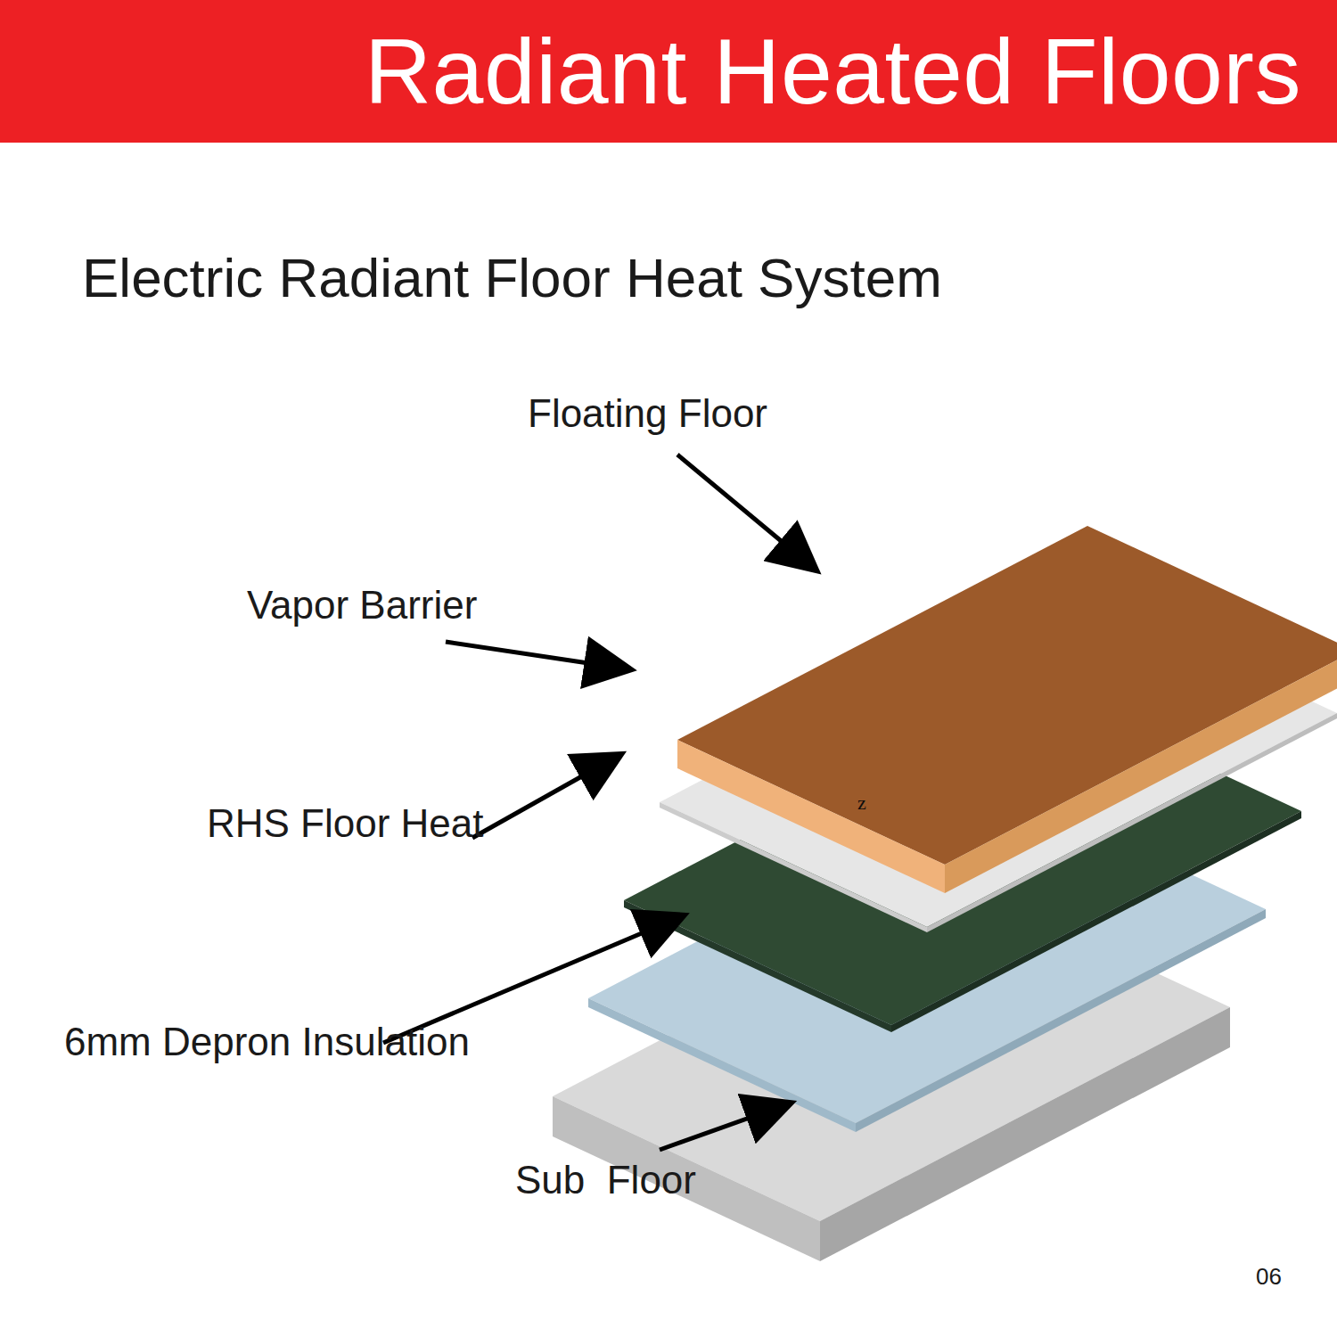Radiant Heated Floors
Electric Radiant Floor Heat System
Floating Floor
Vapor Barrier
RHS Floor Heat
6mm Depron Insulation
Sub Floor
z
06